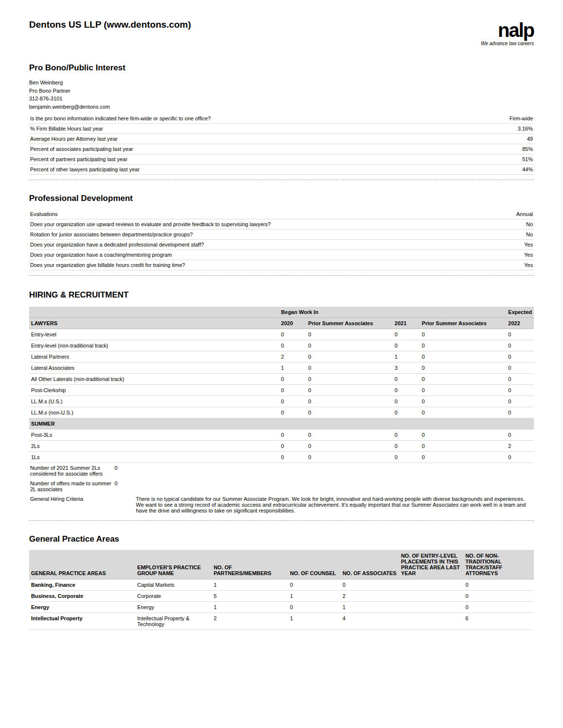Dentons US LLP (www.dentons.com)
nalp
We advance law careers
Pro Bono/Public Interest
Ben Weinberg
Pro Bono Partner
312-876-3101
benjamin.weinberg@dentons.com
| Is the pro bono information indicated here firm-wide or specific to one office? | Firm-wide |
| % Firm Billable Hours last year | 3.16% |
| Average Hours per Attorney last year | 49 |
| Percent of associates participating last year | 85% |
| Percent of partners participating last year | 51% |
| Percent of other lawyers participating last year | 44% |
Professional Development
| Evaluations | Annual |
| Does your organization use upward reviews to evaluate and provide feedback to supervising lawyers? | No |
| Rotation for junior associates between departments/practice groups? | No |
| Does your organization have a dedicated professional development staff? | Yes |
| Does your organization have a coaching/mentoring program | Yes |
| Does your organization give billable hours credit for training time? | Yes |
HIRING & RECRUITMENT
| | Began Work In | Expected |
| --- | --- | --- |
| LAWYERS | 2020 | Prior Summer Associates | 2021 | Prior Summer Associates | 2022 |
| Entry-level | 0 | 0 | 0 | 0 | 0 |
| Entry-level (non-traditional track) | 0 | 0 | 0 | 0 | 0 |
| Lateral Partners | 2 | 0 | 1 | 0 | 0 |
| Lateral Associates | 1 | 0 | 3 | 0 | 0 |
| All Other Laterals (non-traditional track) | 0 | 0 | 0 | 0 | 0 |
| Post-Clerkship | 0 | 0 | 0 | 0 | 0 |
| LL.M.s (U.S.) | 0 | 0 | 0 | 0 | 0 |
| LL.M.s (non-U.S.) | 0 | 0 | 0 | 0 | 0 |
| SUMMER |
| Post-3Ls | 0 | 0 | 0 | 0 | 0 |
| 2Ls | 0 | 0 | 0 | 0 | 2 |
| 1Ls | 0 | 0 | 0 | 0 | 0 |
| Number of 2021 Summer 2Ls considered for associate offers | 0 | |
| Number of offers made to summer 2L associates | 0 | |
| General Hiring Criteria | | There is no typical candidate for our Summer Associate Program. We look for bright, innovative and hard-working people with diverse backgrounds and experiences. We want to see a strong record of academic success and extracurricular achievement. It's equally important that our Summer Associates can work well in a team and have the drive and willingness to take on significant responsibilities. |
General Practice Areas
| GENERAL PRACTICE AREAS | EMPLOYER'S PRACTICE GROUP NAME | NO. OF PARTNERS/MEMBERS | NO. OF COUNSEL | NO. OF ASSOCIATES | NO. OF ENTRY-LEVEL PLACEMENTS IN THIS PRACTICE AREA LAST YEAR | NO. OF NON-TRADITIONAL TRACK/STAFF ATTORNEYS |
| --- | --- | --- | --- | --- | --- | --- |
| Banking, Finance | Capital Markets | 1 | 0 | 0 | | 0 |
| Business, Corporate | Corporate | 5 | 1 | 2 | | 0 |
| Energy | Energy | 1 | 0 | 1 | | 0 |
| Intellectual Property | Intellectual Property & Technology | 2 | 1 | 4 | | 6 |